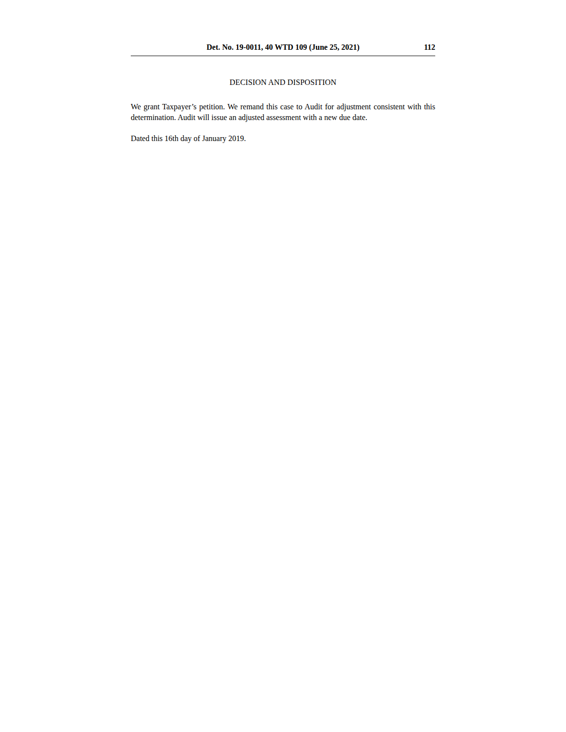Det. No. 19-0011, 40 WTD 109 (June 25, 2021)
112
DECISION AND DISPOSITION
We grant Taxpayer’s petition. We remand this case to Audit for adjustment consistent with this determination. Audit will issue an adjusted assessment with a new due date.
Dated this 16th day of January 2019.